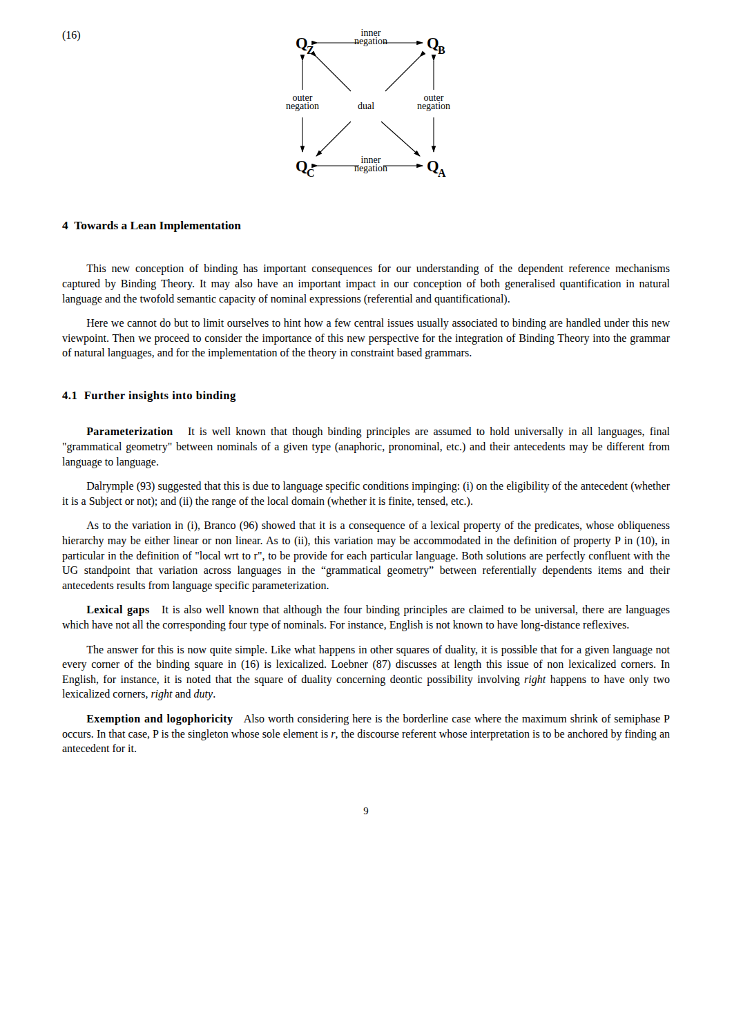(16)
Q Z Q B Q C Q A inner negation inner negation outer negation outer negation dual
4 Towards a Lean Implementation
This new conception of binding has important consequences for our understanding of the dependent reference mechanisms captured by Binding Theory. It may also have an important impact in our conception of both generalised quantification in natural language and the twofold semantic capacity of nominal expressions (referential and quantificational).
Here we cannot do but to limit ourselves to hint how a few central issues usually associated to binding are handled under this new viewpoint. Then we proceed to consider the importance of this new perspective for the integration of Binding Theory into the grammar of natural languages, and for the implementation of the theory in constraint based grammars.
4.1 Further insights into binding
Parameterization It is well known that though binding principles are assumed to hold universally in all languages, final "grammatical geometry" between nominals of a given type (anaphoric, pronominal, etc.) and their antecedents may be different from language to language.
Dalrymple (93) suggested that this is due to language specific conditions impinging: (i) on the eligibility of the antecedent (whether it is a Subject or not); and (ii) the range of the local domain (whether it is finite, tensed, etc.).
As to the variation in (i), Branco (96) showed that it is a consequence of a lexical property of the predicates, whose obliqueness hierarchy may be either linear or non linear. As to (ii), this variation may be accommodated in the definition of property P in (10), in particular in the definition of "local wrt to r", to be provide for each particular language. Both solutions are perfectly confluent with the UG standpoint that variation across languages in the “grammatical geometry” between referentially dependents items and their antecedents results from language specific parameterization.
Lexical gaps It is also well known that although the four binding principles are claimed to be universal, there are languages which have not all the corresponding four type of nominals. For instance, English is not known to have long-distance reflexives.
The answer for this is now quite simple. Like what happens in other squares of duality, it is possible that for a given language not every corner of the binding square in (16) is lexicalized. Loebner (87) discusses at length this issue of non lexicalized corners. In English, for instance, it is noted that the square of duality concerning deontic possibility involving right happens to have only two lexicalized corners, right and duty.
Exemption and logophoricity Also worth considering here is the borderline case where the maximum shrink of semiphase P occurs. In that case, P is the singleton whose sole element is r, the discourse referent whose interpretation is to be anchored by finding an antecedent for it.
9